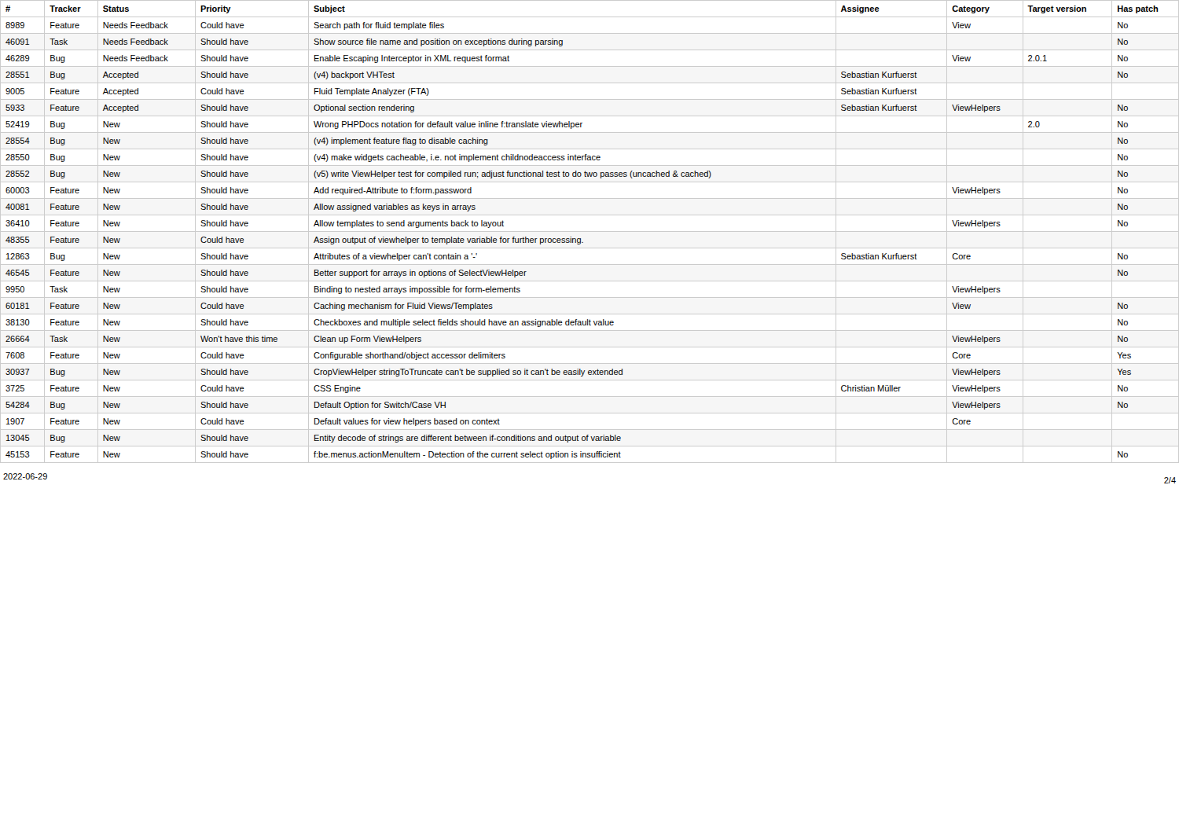| # | Tracker | Status | Priority | Subject | Assignee | Category | Target version | Has patch |
| --- | --- | --- | --- | --- | --- | --- | --- | --- |
| 8989 | Feature | Needs Feedback | Could have | Search path for fluid template files | | View | | No |
| 46091 | Task | Needs Feedback | Should have | Show source file name and position on exceptions during parsing | | | | No |
| 46289 | Bug | Needs Feedback | Should have | Enable Escaping Interceptor in XML request format | | View | 2.0.1 | No |
| 28551 | Bug | Accepted | Should have | (v4) backport VHTest | Sebastian Kurfuerst | | | No |
| 9005 | Feature | Accepted | Could have | Fluid Template Analyzer (FTA) | Sebastian Kurfuerst | | | |
| 5933 | Feature | Accepted | Should have | Optional section rendering | Sebastian Kurfuerst | ViewHelpers | | No |
| 52419 | Bug | New | Should have | Wrong PHPDocs notation for default value inline f:translate viewhelper | | | 2.0 | No |
| 28554 | Bug | New | Should have | (v4) implement feature flag to disable caching | | | | No |
| 28550 | Bug | New | Should have | (v4) make widgets cacheable, i.e. not implement childnodeaccess interface | | | | No |
| 28552 | Bug | New | Should have | (v5) write ViewHelper test for compiled run; adjust functional test to do two passes (uncached & cached) | | | | No |
| 60003 | Feature | New | Should have | Add required-Attribute to f:form.password | | ViewHelpers | | No |
| 40081 | Feature | New | Should have | Allow assigned variables as keys in arrays | | | | No |
| 36410 | Feature | New | Should have | Allow templates to send arguments back to layout | | ViewHelpers | | No |
| 48355 | Feature | New | Could have | Assign output of viewhelper to template variable for further processing. | | | | |
| 12863 | Bug | New | Should have | Attributes of a viewhelper can't contain a '-' | Sebastian Kurfuerst | Core | | No |
| 46545 | Feature | New | Should have | Better support for arrays in options of SelectViewHelper | | | | No |
| 9950 | Task | New | Should have | Binding to nested arrays impossible for form-elements | | ViewHelpers | | |
| 60181 | Feature | New | Could have | Caching mechanism for Fluid Views/Templates | | View | | No |
| 38130 | Feature | New | Should have | Checkboxes and multiple select fields should have an assignable default value | | | | No |
| 26664 | Task | New | Won't have this time | Clean up Form ViewHelpers | | ViewHelpers | | No |
| 7608 | Feature | New | Could have | Configurable shorthand/object accessor delimiters | | Core | | Yes |
| 30937 | Bug | New | Should have | CropViewHelper stringToTruncate can't be supplied so it can't be easily extended | | ViewHelpers | | Yes |
| 3725 | Feature | New | Could have | CSS Engine | Christian Müller | ViewHelpers | | No |
| 54284 | Bug | New | Should have | Default Option for Switch/Case VH | | ViewHelpers | | No |
| 1907 | Feature | New | Could have | Default values for view helpers based on context | | Core | | |
| 13045 | Bug | New | Should have | Entity decode of strings are different between if-conditions and output of variable | | | | |
| 45153 | Feature | New | Should have | f:be.menus.actionMenuItem - Detection of the current select option is insufficient | | | | No |
2022-06-29
2/4